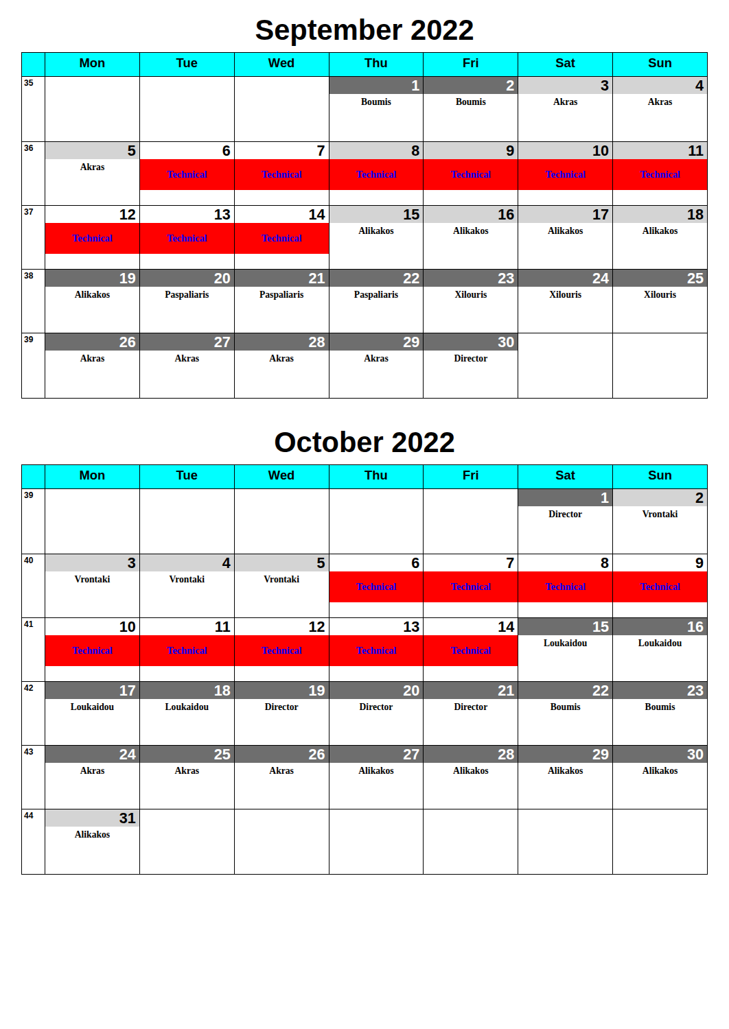September 2022
| | Mon | Tue | Wed | Thu | Fri | Sat | Sun |
| --- | --- | --- | --- | --- | --- | --- | --- |
| 35 | | | | 1 Boumis | 2 Boumis | 3 Akras | 4 Akras |
| 36 | 5 Akras | 6 Technical | 7 Technical | 8 Technical | 9 Technical | 10 Technical | 11 Technical |
| 37 | 12 Technical | 13 Technical | 14 Technical | 15 Alikakos | 16 Alikakos | 17 Alikakos | 18 Alikakos |
| 38 | 19 Alikakos | 20 Paspaliaris | 21 Paspaliaris | 22 Paspaliaris | 23 Xilouris | 24 Xilouris | 25 Xilouris |
| 39 | 26 Akras | 27 Akras | 28 Akras | 29 Akras | 30 Director | | |
October 2022
| | Mon | Tue | Wed | Thu | Fri | Sat | Sun |
| --- | --- | --- | --- | --- | --- | --- | --- |
| 39 | | | | | | 1 Director | 2 Vrontaki |
| 40 | 3 Vrontaki | 4 Vrontaki | 5 Vrontaki | 6 Technical | 7 Technical | 8 Technical | 9 Technical |
| 41 | 10 Technical | 11 Technical | 12 Technical | 13 Technical | 14 Technical | 15 Loukaidou | 16 Loukaidou |
| 42 | 17 Loukaidou | 18 Loukaidou | 19 Director | 20 Director | 21 Director | 22 Boumis | 23 Boumis |
| 43 | 24 Akras | 25 Akras | 26 Akras | 27 Alikakos | 28 Alikakos | 29 Alikakos | 30 Alikakos |
| 44 | 31 Alikakos | | | | | | |